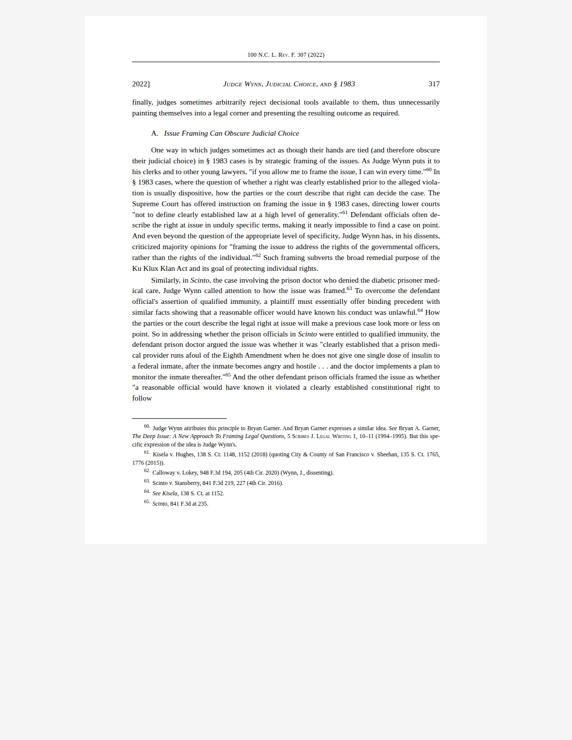100 N.C. L. Rev. F. 307 (2022)
2022] Judge Wynn, Judicial Choice, and § 1983 317
finally, judges sometimes arbitrarily reject decisional tools available to them, thus unnecessarily painting themselves into a legal corner and presenting the resulting outcome as required.
A. Issue Framing Can Obscure Judicial Choice
One way in which judges sometimes act as though their hands are tied (and therefore obscure their judicial choice) in § 1983 cases is by strategic framing of the issues. As Judge Wynn puts it to his clerks and to other young lawyers, "if you allow me to frame the issue, I can win every time."60 In § 1983 cases, where the question of whether a right was clearly established prior to the alleged violation is usually dispositive, how the parties or the court describe that right can decide the case. The Supreme Court has offered instruction on framing the issue in § 1983 cases, directing lower courts "not to define clearly established law at a high level of generality."61 Defendant officials often describe the right at issue in unduly specific terms, making it nearly impossible to find a case on point. And even beyond the question of the appropriate level of specificity, Judge Wynn has, in his dissents, criticized majority opinions for "framing the issue to address the rights of the governmental officers, rather than the rights of the individual."62 Such framing subverts the broad remedial purpose of the Ku Klux Klan Act and its goal of protecting individual rights.
Similarly, in Scinto, the case involving the prison doctor who denied the diabetic prisoner medical care, Judge Wynn called attention to how the issue was framed.63 To overcome the defendant official's assertion of qualified immunity, a plaintiff must essentially offer binding precedent with similar facts showing that a reasonable officer would have known his conduct was unlawful.64 How the parties or the court describe the legal right at issue will make a previous case look more or less on point. So in addressing whether the prison officials in Scinto were entitled to qualified immunity, the defendant prison doctor argued the issue was whether it was "clearly established that a prison medical provider runs afoul of the Eighth Amendment when he does not give one single dose of insulin to a federal inmate, after the inmate becomes angry and hostile . . . and the doctor implements a plan to monitor the inmate thereafter."65 And the other defendant prison officials framed the issue as whether "a reasonable official would have known it violated a clearly established constitutional right to follow
60. Judge Wynn attributes this principle to Bryan Garner. And Bryan Garner expresses a similar idea. See Bryan A. Garner, The Deep Issue: A New Approach To Framing Legal Questions, 5 Scribes J. Legal Writing 1, 10–11 (1994–1995). But this specific expression of the idea is Judge Wynn's.
61. Kisela v. Hughes, 138 S. Ct. 1148, 1152 (2018) (quoting City & County of San Francisco v. Sheehan, 135 S. Ct. 1765, 1776 (2015)).
62. Calloway v. Lokey, 948 F.3d 194, 205 (4th Cir. 2020) (Wynn, J., dissenting).
63. Scinto v. Stansberry, 841 F.3d 219, 227 (4th Cir. 2016).
64. See Kisela, 138 S. Ct. at 1152.
65. Scinto, 841 F.3d at 235.